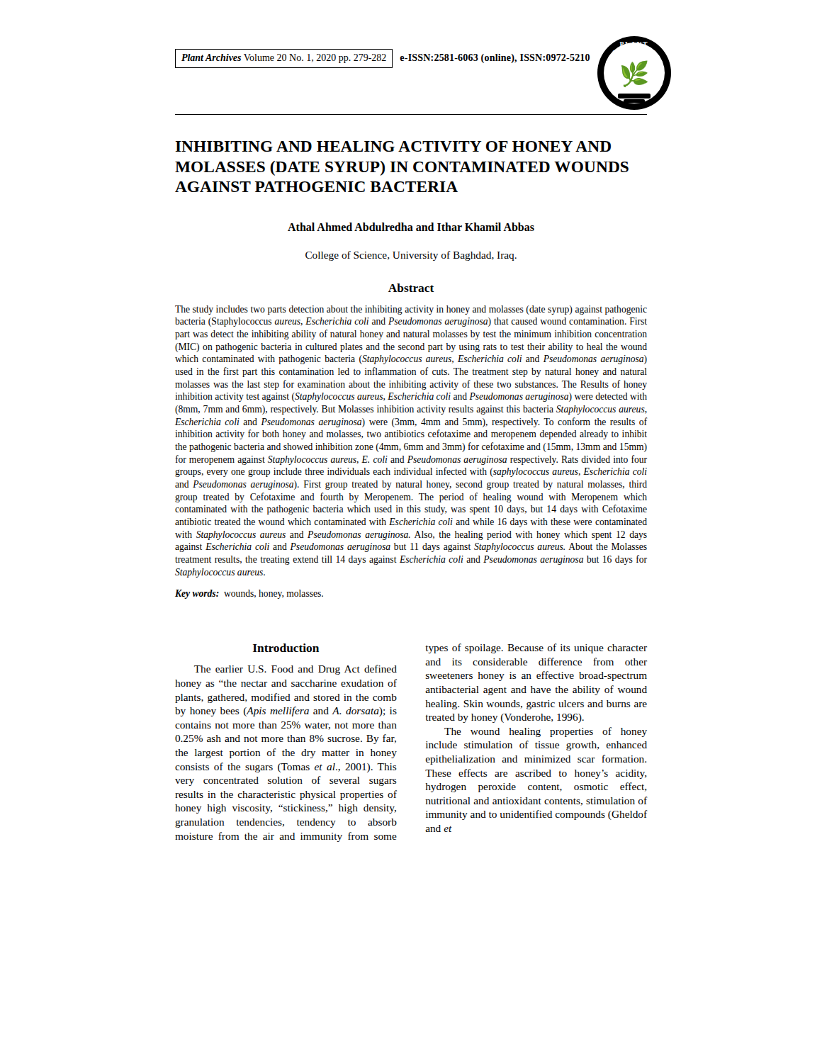Plant Archives Volume 20 No. 1, 2020 pp. 279-282
e-ISSN:2581-6063 (online), ISSN:0972-5210
PLANT ARCHIVES
🌿
INHIBITING AND HEALING ACTIVITY OF HONEY AND MOLASSES (DATE SYRUP) IN CONTAMINATED WOUNDS AGAINST PATHOGENIC BACTERIA
Athal Ahmed Abdulredha and Ithar Khamil Abbas
College of Science, University of Baghdad, Iraq.
Abstract
The study includes two parts detection about the inhibiting activity in honey and molasses (date syrup) against pathogenic bacteria (Staphylococcus aureus, Escherichia coli and Pseudomonas aeruginosa) that caused wound contamination. First part was detect the inhibiting ability of natural honey and natural molasses by test the minimum inhibition concentration (MIC) on pathogenic bacteria in cultured plates and the second part by using rats to test their ability to heal the wound which contaminated with pathogenic bacteria (Staphylococcus aureus, Escherichia coli and Pseudomonas aeruginosa) used in the first part this contamination led to inflammation of cuts. The treatment step by natural honey and natural molasses was the last step for examination about the inhibiting activity of these two substances. The Results of honey inhibition activity test against (Staphylococcus aureus, Escherichia coli and Pseudomonas aeruginosa) were detected with (8mm, 7mm and 6mm), respectively. But Molasses inhibition activity results against this bacteria Staphylococcus aureus, Escherichia coli and Pseudomonas aeruginosa) were (3mm, 4mm and 5mm), respectively. To conform the results of inhibition activity for both honey and molasses, two antibiotics cefotaxime and meropenem depended already to inhibit the pathogenic bacteria and showed inhibition zone (4mm, 6mm and 3mm) for cefotaxime and (15mm, 13mm and 15mm) for meropenem against Staphylococcus aureus, E. coli and Pseudomonas aeruginosa respectively. Rats divided into four groups, every one group include three individuals each individual infected with (saphylococcus aureus, Escherichia coli and Pseudomonas aeruginosa). First group treated by natural honey, second group treated by natural molasses, third group treated by Cefotaxime and fourth by Meropenem. The period of healing wound with Meropenem which contaminated with the pathogenic bacteria which used in this study, was spent 10 days, but 14 days with Cefotaxime antibiotic treated the wound which contaminated with Escherichia coli and while 16 days with these were contaminated with Staphylococcus aureus and Pseudomonas aeruginosa. Also, the healing period with honey which spent 12 days against Escherichia coli and Pseudomonas aeruginosa but 11 days against Staphylococcus aureus. About the Molasses treatment results, the treating extend till 14 days against Escherichia coli and Pseudomonas aeruginosa but 16 days for Staphylococcus aureus.
Key words: wounds, honey, molasses.
Introduction
The earlier U.S. Food and Drug Act defined honey as “the nectar and saccharine exudation of plants, gathered, modified and stored in the comb by honey bees (Apis mellifera and A. dorsata); is contains not more than 25% water, not more than 0.25% ash and not more than 8% sucrose. By far, the largest portion of the dry matter in honey consists of the sugars (Tomas et al., 2001). This very concentrated solution of several sugars results in the characteristic physical properties of honey high viscosity, “stickiness,” high density, granulation tendencies, tendency to absorb moisture from the air and immunity from some types of spoilage. Because of its unique character and its considerable difference from other sweeteners honey is an effective broad-spectrum antibacterial agent and have the ability of wound healing. Skin wounds, gastric ulcers and burns are treated by honey (Vonderohe, 1996).
The wound healing properties of honey include stimulation of tissue growth, enhanced epithelialization and minimized scar formation. These effects are ascribed to honey’s acidity, hydrogen peroxide content, osmotic effect, nutritional and antioxidant contents, stimulation of immunity and to unidentified compounds (Gheldof and et